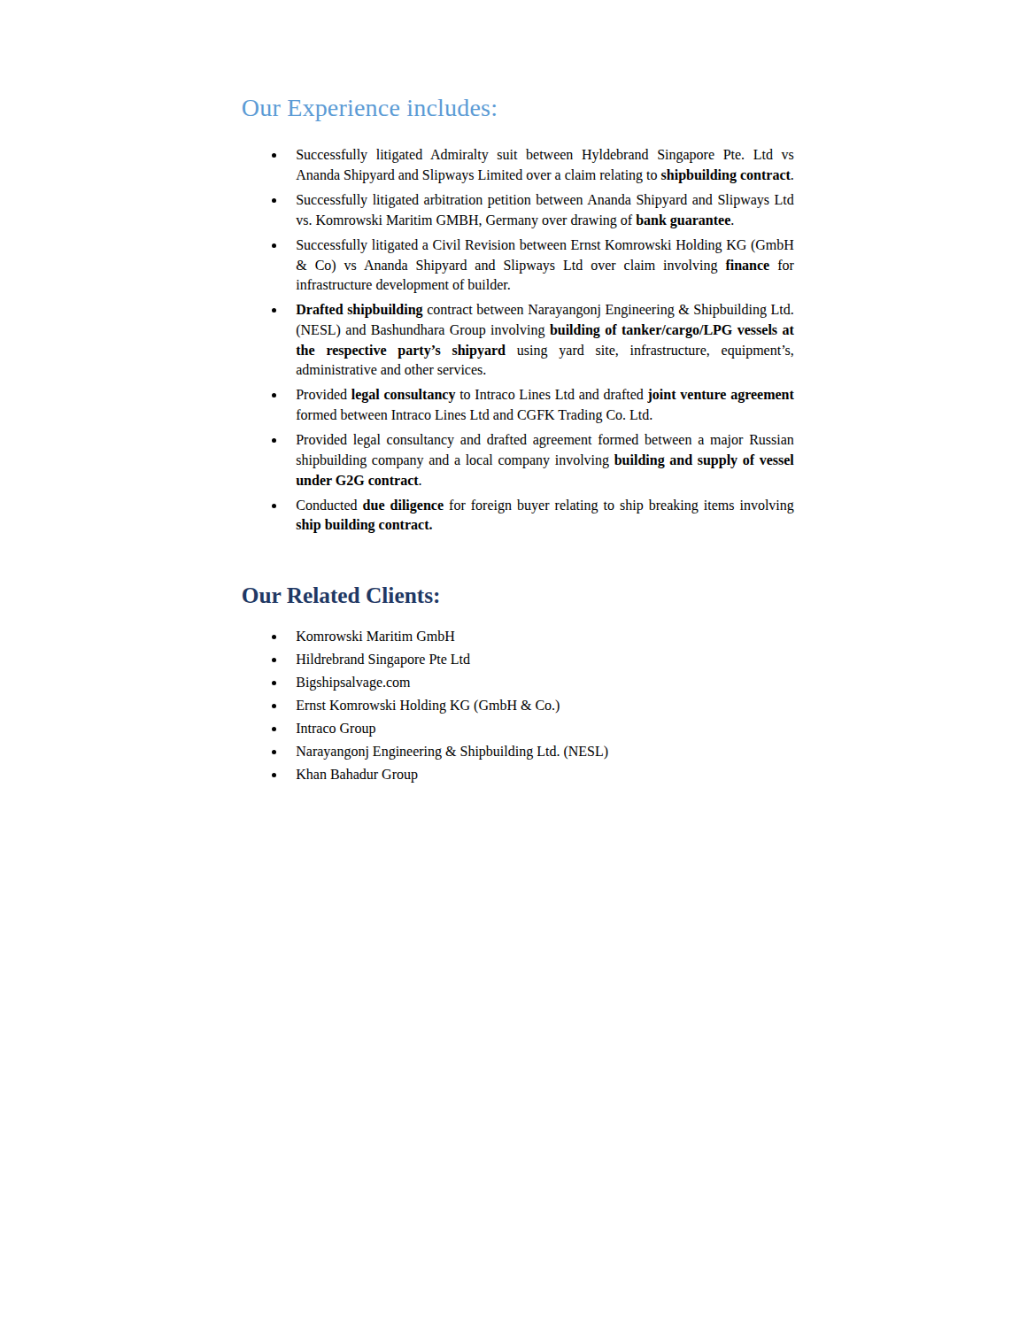Our Experience includes:
Successfully litigated Admiralty suit between Hyldebrand Singapore Pte. Ltd vs Ananda Shipyard and Slipways Limited over a claim relating to shipbuilding contract.
Successfully litigated arbitration petition between Ananda Shipyard and Slipways Ltd vs. Komrowski Maritim GMBH, Germany over drawing of bank guarantee.
Successfully litigated a Civil Revision between Ernst Komrowski Holding KG (GmbH & Co) vs Ananda Shipyard and Slipways Ltd over claim involving finance for infrastructure development of builder.
Drafted shipbuilding contract between Narayangonj Engineering & Shipbuilding Ltd. (NESL) and Bashundhara Group involving building of tanker/cargo/LPG vessels at the respective party’s shipyard using yard site, infrastructure, equipment’s, administrative and other services.
Provided legal consultancy to Intraco Lines Ltd and drafted joint venture agreement formed between Intraco Lines Ltd and CGFK Trading Co. Ltd.
Provided legal consultancy and drafted agreement formed between a major Russian shipbuilding company and a local company involving building and supply of vessel under G2G contract.
Conducted due diligence for foreign buyer relating to ship breaking items involving ship building contract.
Our Related Clients:
Komrowski Maritim GmbH
Hildrebrand Singapore Pte Ltd
Bigshipsalvage.com
Ernst Komrowski Holding KG (GmbH & Co.)
Intraco Group
Narayangonj Engineering & Shipbuilding Ltd. (NESL)
Khan Bahadur Group